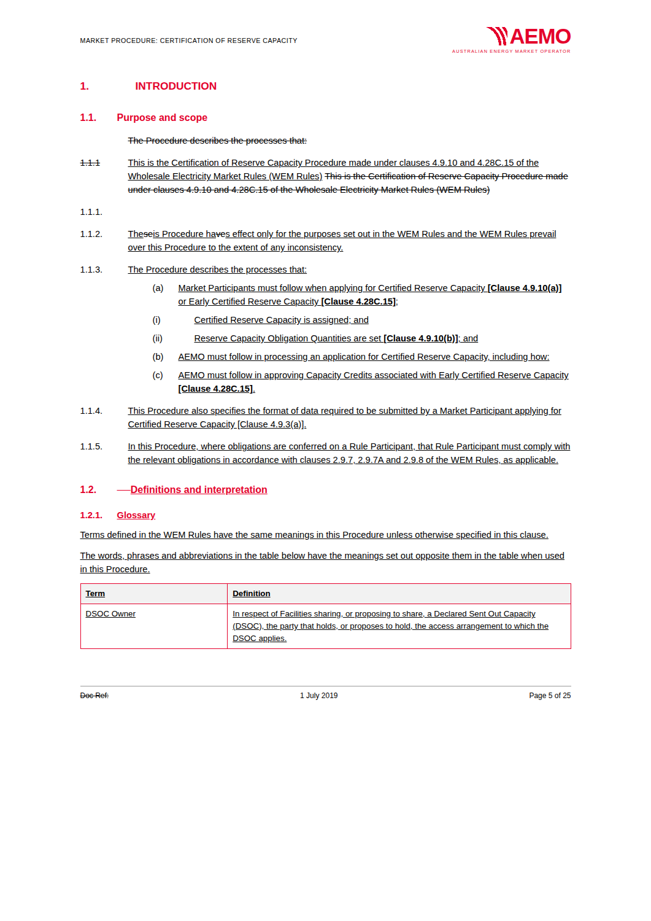Market Procedure: Certification of Reserve Capacity
AEMO
Australian Energy Market Operator
1. INTRODUCTION
1.1. Purpose and scope
The Procedure describes the processes that:
1.1.1
This is the Certification of Reserve Capacity Procedure made under clauses 4.9.10 and 4.28C.15 of the Wholesale Electricity Market Rules (WEM Rules) This is the Certification of Reserve Capacity Procedure made under clauses 4.9.10 and 4.28C.15 of the Wholesale Electricity Market Rules (WEM Rules)
1.1.1.
1.1.2.
The se is Procedure ha ve s effect only for the purposes set out in the WEM Rules and the WEM Rules prevail over this Procedure to the extent of any inconsistency.
1.1.3.
The Procedure describes the processes that:
(a)
Market Participants must follow when applying for Certified Reserve Capacity [Clause 4.9.10(a)] or Early Certified Reserve Capacity [Clause 4.28C.15];
(i)
Certified Reserve Capacity is assigned; and
(ii)
Reserve Capacity Obligation Quantities are set [Clause 4.9.10(b)]; and
(b)
AEMO must follow in processing an application for Certified Reserve Capacity, including how:
(c)
AEMO must follow in approving Capacity Credits associated with Early Certified Reserve Capacity [Clause 4.28C.15].
1.1.4.
This Procedure also specifies the format of data required to be submitted by a Market Participant applying for Certified Reserve Capacity [Clause 4.9.3(a)].
1.1.5.
In this Procedure, where obligations are conferred on a Rule Participant, that Rule Participant must comply with the relevant obligations in accordance with clauses 2.9.7, 2.9.7A and 2.9.8 of the WEM Rules, as applicable.
1.2. Definitions and interpretation
1.2.1. Glossary
Terms defined in the WEM Rules have the same meanings in this Procedure unless otherwise specified in this clause.
The words, phrases and abbreviations in the table below have the meanings set out opposite them in the table when used in this Procedure.
| Term | Definition |
| --- | --- |
| DSOC Owner | In respect of Facilities sharing, or proposing to share, a Declared Sent Out Capacity (DSOC), the party that holds, or proposes to hold, the access arrangement to which the DSOC applies. |
Doc Ref:
1 July 2019
Page 5 of 25